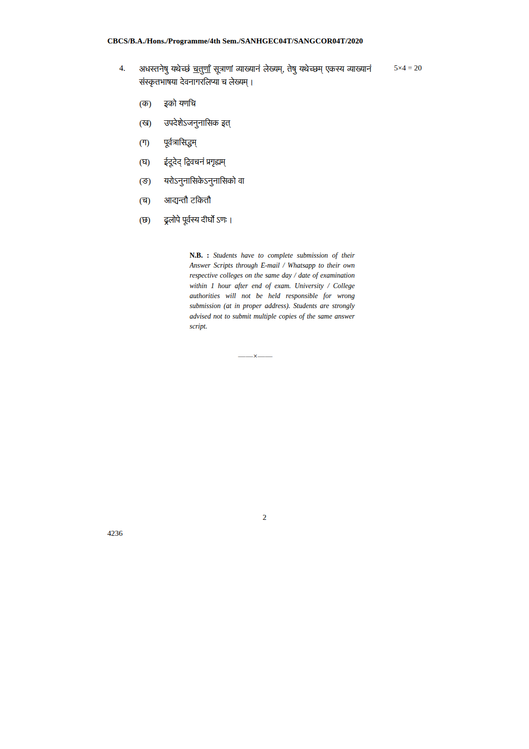CBCS/B.A./Hons./Programme/4th Sem./SANHGEC04T/SANGCOR04T/2020
4.
5×4 = 20
अधस्तनेषु यथेच्छं चतुर्णां सूत्राणां व्याख्यानं लेख्यम्, तेषु यथेच्छम् एकस्य व्याख्यानं संस्कृतभाषया देवनागरलिप्या च लेख्यम्।
(क) इको यणचि
(ख) उपदेशेऽजनुनासिक इत्
(ग) पूर्वत्रासिद्धम्
(घ) ईदूदेद् द्विवचनं प्रगृह्यम्
(ङ) यरोऽनुनासिकेऽनुनासिको वा
(च) आद्यन्तौ टकितौ
(छ) ढ्रलोपे पूर्वस्य दीर्घो ऽणः।
N.B. : Students have to complete submission of their Answer Scripts through E-mail / Whatsapp to their own respective colleges on the same day / date of examination within 1 hour after end of exam. University / College authorities will not be held responsible for wrong submission (at in proper address). Students are strongly advised not to submit multiple copies of the same answer script.
——×——
2
4236